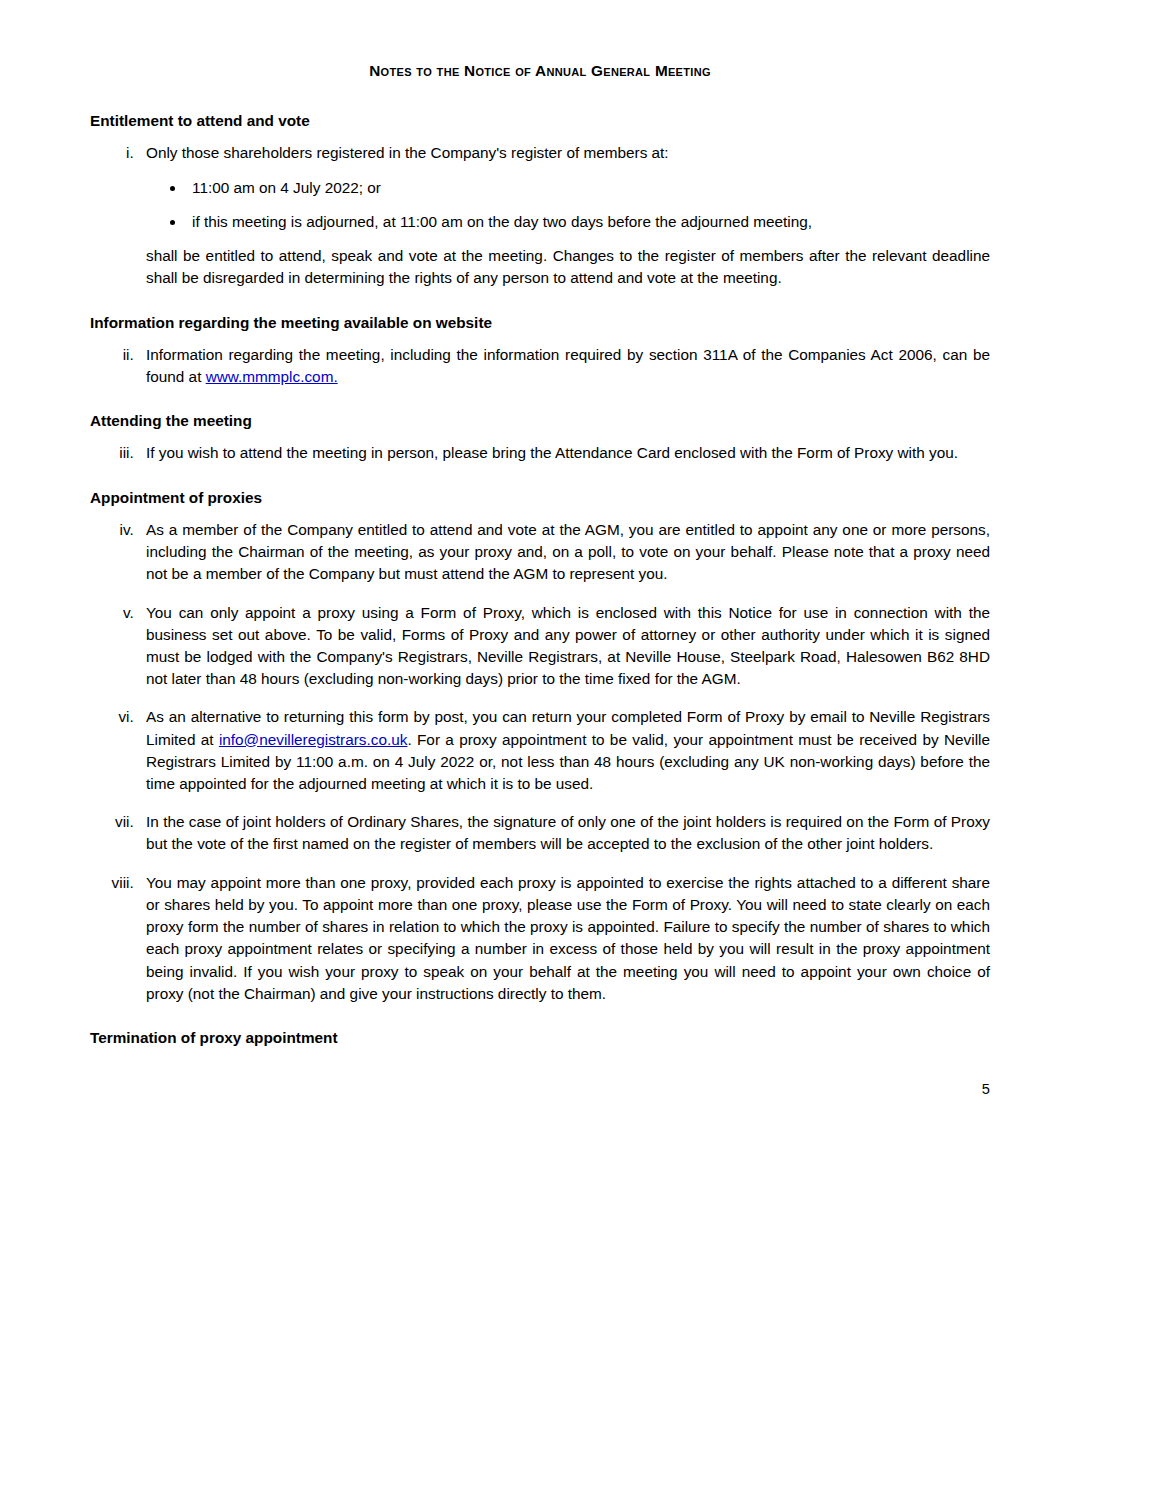Notes to the Notice of Annual General Meeting
Entitlement to attend and vote
Only those shareholders registered in the Company's register of members at:
11:00 am on 4 July 2022; or
if this meeting is adjourned, at 11:00 am on the day two days before the adjourned meeting,
shall be entitled to attend, speak and vote at the meeting. Changes to the register of members after the relevant deadline shall be disregarded in determining the rights of any person to attend and vote at the meeting.
Information regarding the meeting available on website
Information regarding the meeting, including the information required by section 311A of the Companies Act 2006, can be found at www.mmmplc.com.
Attending the meeting
If you wish to attend the meeting in person, please bring the Attendance Card enclosed with the Form of Proxy with you.
Appointment of proxies
As a member of the Company entitled to attend and vote at the AGM, you are entitled to appoint any one or more persons, including the Chairman of the meeting, as your proxy and, on a poll, to vote on your behalf. Please note that a proxy need not be a member of the Company but must attend the AGM to represent you.
You can only appoint a proxy using a Form of Proxy, which is enclosed with this Notice for use in connection with the business set out above. To be valid, Forms of Proxy and any power of attorney or other authority under which it is signed must be lodged with the Company's Registrars, Neville Registrars, at Neville House, Steelpark Road, Halesowen B62 8HD not later than 48 hours (excluding non-working days) prior to the time fixed for the AGM.
As an alternative to returning this form by post, you can return your completed Form of Proxy by email to Neville Registrars Limited at info@nevilleregistrars.co.uk. For a proxy appointment to be valid, your appointment must be received by Neville Registrars Limited by 11:00 a.m. on 4 July 2022 or, not less than 48 hours (excluding any UK non-working days) before the time appointed for the adjourned meeting at which it is to be used.
In the case of joint holders of Ordinary Shares, the signature of only one of the joint holders is required on the Form of Proxy but the vote of the first named on the register of members will be accepted to the exclusion of the other joint holders.
You may appoint more than one proxy, provided each proxy is appointed to exercise the rights attached to a different share or shares held by you. To appoint more than one proxy, please use the Form of Proxy. You will need to state clearly on each proxy form the number of shares in relation to which the proxy is appointed. Failure to specify the number of shares to which each proxy appointment relates or specifying a number in excess of those held by you will result in the proxy appointment being invalid. If you wish your proxy to speak on your behalf at the meeting you will need to appoint your own choice of proxy (not the Chairman) and give your instructions directly to them.
Termination of proxy appointment
5